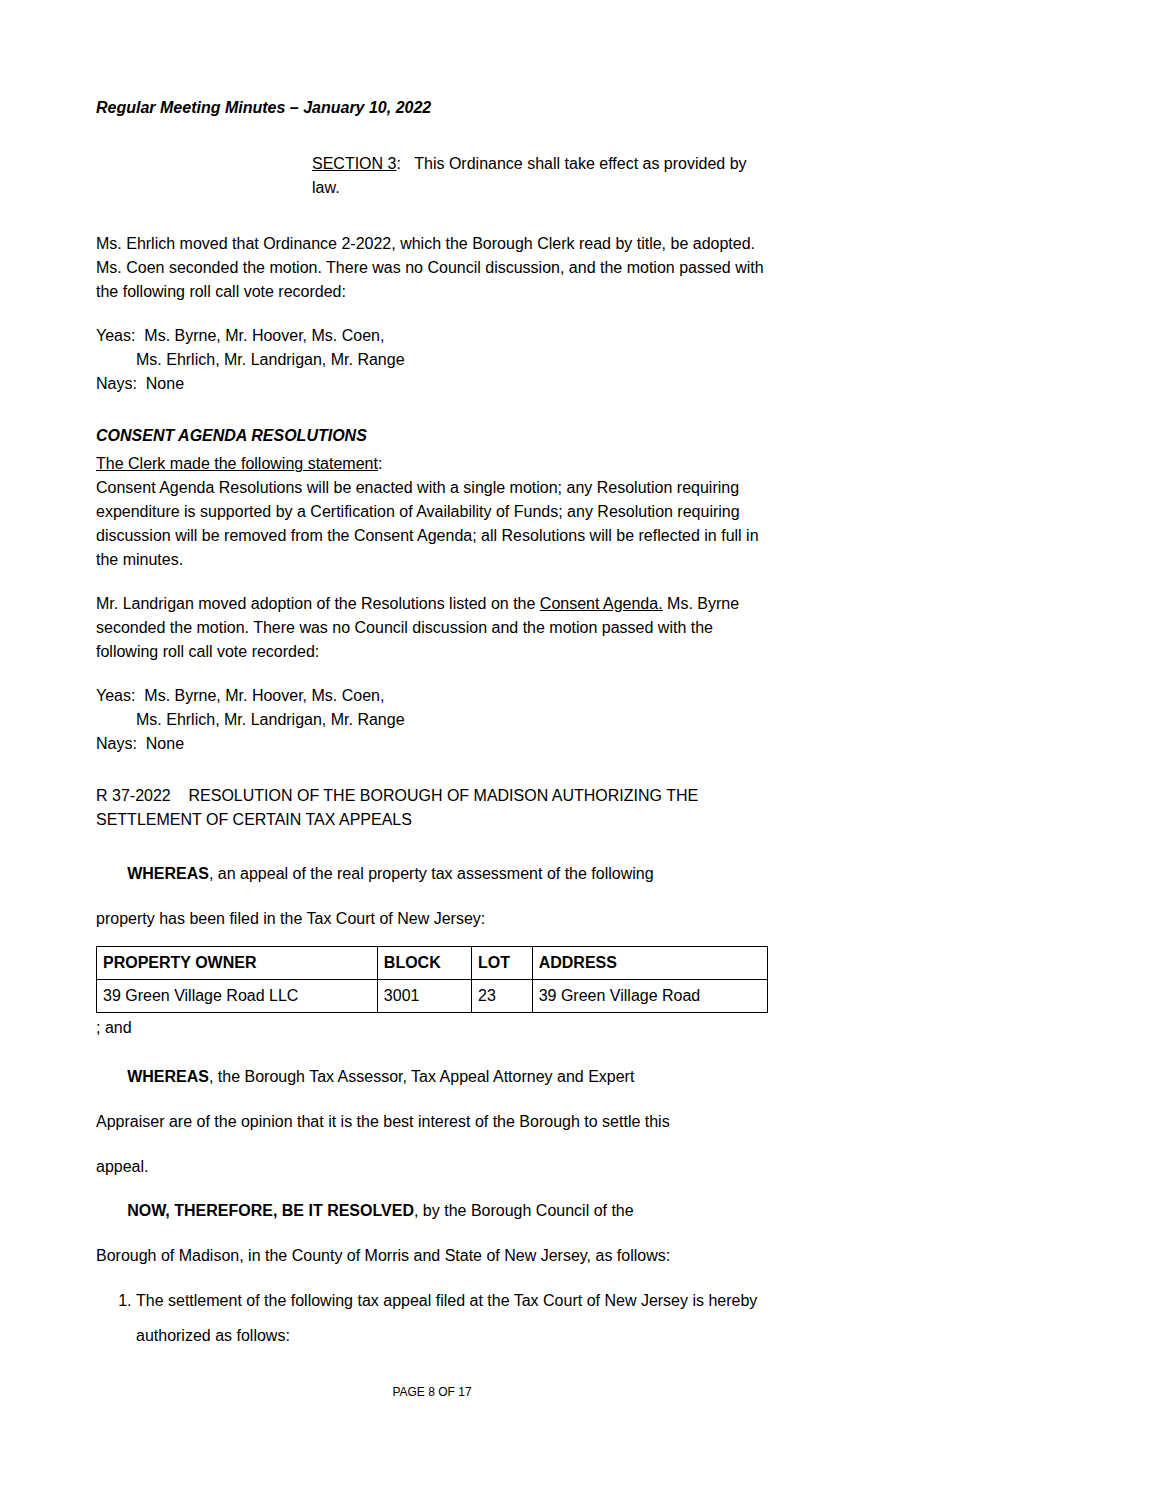Regular Meeting Minutes – January 10, 2022
SECTION 3: This Ordinance shall take effect as provided by law.
Ms. Ehrlich moved that Ordinance 2-2022, which the Borough Clerk read by title, be adopted. Ms. Coen seconded the motion. There was no Council discussion, and the motion passed with the following roll call vote recorded:
Yeas: Ms. Byrne, Mr. Hoover, Ms. Coen,
Ms. Ehrlich, Mr. Landrigan, Mr. Range
Nays: None
CONSENT AGENDA RESOLUTIONS
The Clerk made the following statement:
Consent Agenda Resolutions will be enacted with a single motion; any Resolution requiring expenditure is supported by a Certification of Availability of Funds; any Resolution requiring discussion will be removed from the Consent Agenda; all Resolutions will be reflected in full in the minutes.
Mr. Landrigan moved adoption of the Resolutions listed on the Consent Agenda. Ms. Byrne seconded the motion. There was no Council discussion and the motion passed with the following roll call vote recorded:
Yeas: Ms. Byrne, Mr. Hoover, Ms. Coen,
Ms. Ehrlich, Mr. Landrigan, Mr. Range
Nays: None
R 37-2022 RESOLUTION OF THE BOROUGH OF MADISON AUTHORIZING THE SETTLEMENT OF CERTAIN TAX APPEALS
WHEREAS, an appeal of the real property tax assessment of the following
property has been filed in the Tax Court of New Jersey:
| PROPERTY OWNER | BLOCK | LOT | ADDRESS |
| --- | --- | --- | --- |
| 39 Green Village Road LLC | 3001 | 23 | 39 Green Village Road |
; and
WHEREAS, the Borough Tax Assessor, Tax Appeal Attorney and Expert
Appraiser are of the opinion that it is the best interest of the Borough to settle this
appeal.
NOW, THEREFORE, BE IT RESOLVED, by the Borough Council of the
Borough of Madison, in the County of Morris and State of New Jersey, as follows:
The settlement of the following tax appeal filed at the Tax Court of New Jersey is hereby authorized as follows:
PAGE 8 OF 17